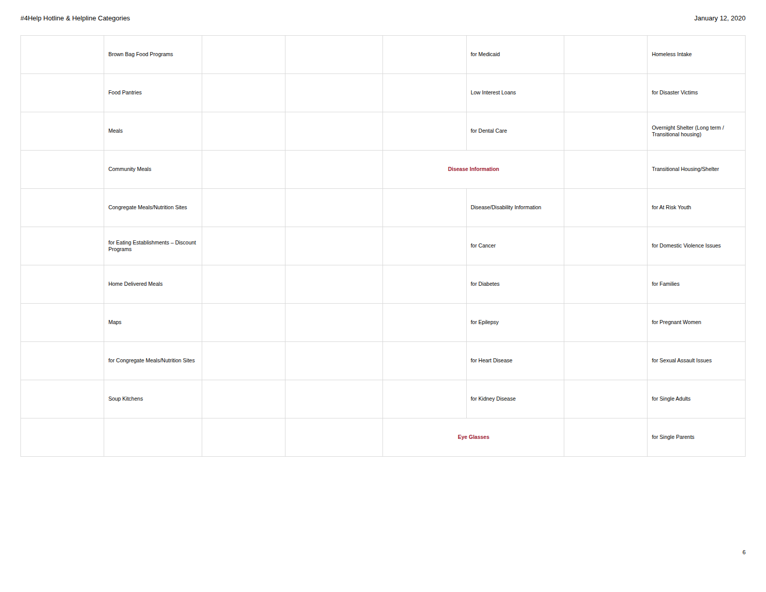#4Help Hotline & Helpline Categories
January 12, 2020
| | Brown Bag Food Programs | | | | for Medicaid | | Homeless Intake |
| | Food Pantries | | | | Low Interest Loans | | for Disaster Victims |
| | Meals | | | | for Dental Care | | Overnight Shelter (Long term / Transitional housing) |
| | Community Meals | | | Disease Information | | Transitional Housing/Shelter |
| | Congregate Meals/Nutrition Sites | | | | Disease/Disability Information | | for At Risk Youth |
| | for Eating Establishments – Discount Programs | | | | for Cancer | | for Domestic Violence Issues |
| | Home Delivered Meals | | | | for Diabetes | | for Families |
| | Maps | | | | for Epilepsy | | for Pregnant Women |
| | for Congregate Meals/Nutrition Sites | | | | for Heart Disease | | for Sexual Assault Issues |
| | Soup Kitchens | | | | for Kidney Disease | | for Single Adults |
| | | | | Eye Glasses | | for Single Parents |
6